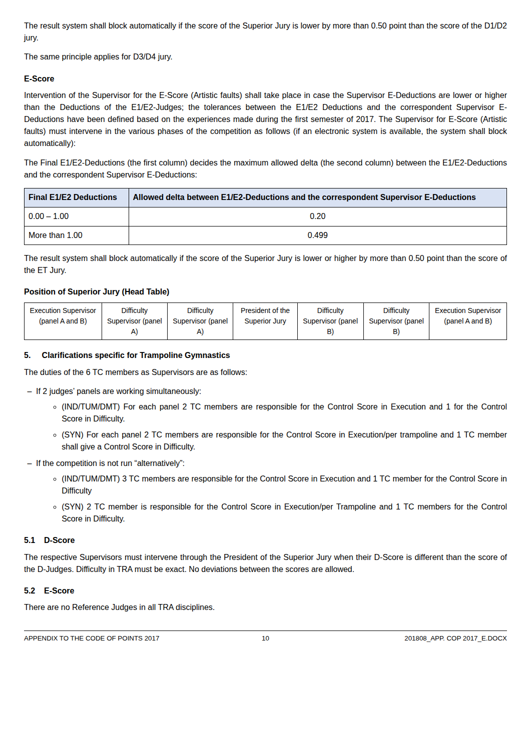The result system shall block automatically if the score of the Superior Jury is lower by more than 0.50 point than the score of the D1/D2 jury.
The same principle applies for D3/D4 jury.
E-Score
Intervention of the Supervisor for the E-Score (Artistic faults) shall take place in case the Supervisor E-Deductions are lower or higher than the Deductions of the E1/E2-Judges; the tolerances between the E1/E2 Deductions and the correspondent Supervisor E-Deductions have been defined based on the experiences made during the first semester of 2017. The Supervisor for E-Score (Artistic faults) must intervene in the various phases of the competition as follows (if an electronic system is available, the system shall block automatically):
The Final E1/E2-Deductions (the first column) decides the maximum allowed delta (the second column) between the E1/E2-Deductions and the correspondent Supervisor E-Deductions:
| Final E1/E2 Deductions | Allowed delta between E1/E2-Deductions and the correspondent Supervisor E-Deductions |
| --- | --- |
| 0.00 – 1.00 | 0.20 |
| More than 1.00 | 0.499 |
The result system shall block automatically if the score of the Superior Jury is lower or higher by more than 0.50 point than the score of the ET Jury.
Position of Superior Jury (Head Table)
| Execution Supervisor (panel A and B) | Difficulty Supervisor (panel A) | Difficulty Supervisor (panel A) | President of the Superior Jury | Difficulty Supervisor (panel B) | Difficulty Supervisor (panel B) | Execution Supervisor (panel A and B) |
5. Clarifications specific for Trampoline Gymnastics
The duties of the 6 TC members as Supervisors are as follows:
If 2 judges’ panels are working simultaneously:
(IND/TUM/DMT) For each panel 2 TC members are responsible for the Control Score in Execution and 1 for the Control Score in Difficulty.
(SYN) For each panel 2 TC members are responsible for the Control Score in Execution/per trampoline and 1 TC member shall give a Control Score in Difficulty.
If the competition is not run “alternatively”:
(IND/TUM/DMT) 3 TC members are responsible for the Control Score in Execution and 1 TC member for the Control Score in Difficulty
(SYN) 2 TC member is responsible for the Control Score in Execution/per Trampoline and 1 TC members for the Control Score in Difficulty.
5.1 D-Score
The respective Supervisors must intervene through the President of the Superior Jury when their D-Score is different than the score of the D-Judges. Difficulty in TRA must be exact. No deviations between the scores are allowed.
5.2 E-Score
There are no Reference Judges in all TRA disciplines.
APPENDIX TO THE CODE OF POINTS 2017 10 201808_APP. COP 2017_E.DOCX